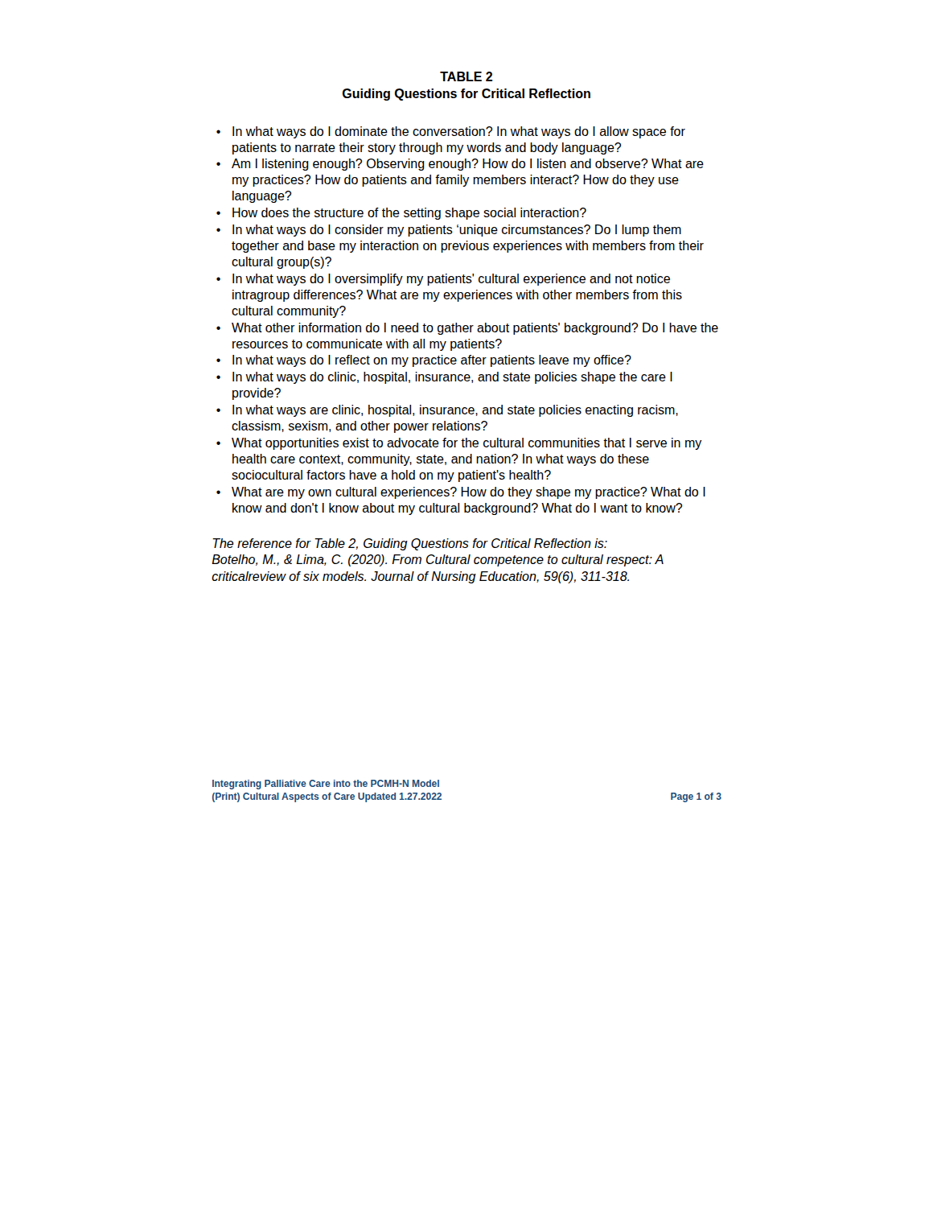TABLE 2
Guiding Questions for Critical Reflection
In what ways do I dominate the conversation? In what ways do I allow space for patients to narrate their story through my words and body language?
Am I listening enough? Observing enough? How do I listen and observe? What are my practices? How do patients and family members interact? How do they use language?
How does the structure of the setting shape social interaction?
In what ways do I consider my patients ‘unique circumstances? Do I lump them together and base my interaction on previous experiences with members from their cultural group(s)?
In what ways do I oversimplify my patients' cultural experience and not notice intragroup differences? What are my experiences with other members from this cultural community?
What other information do I need to gather about patients' background? Do I have the resources to communicate with all my patients?
In what ways do I reflect on my practice after patients leave my office?
In what ways do clinic, hospital, insurance, and state policies shape the care I provide?
In what ways are clinic, hospital, insurance, and state policies enacting racism, classism, sexism, and other power relations?
What opportunities exist to advocate for the cultural communities that I serve in my health care context, community, state, and nation? In what ways do these sociocultural factors have a hold on my patient's health?
What are my own cultural experiences? How do they shape my practice? What do I know and don't I know about my cultural background? What do I want to know?
The reference for Table 2, Guiding Questions for Critical Reflection is:
Botelho, M., & Lima, C. (2020). From Cultural competence to cultural respect: A criticalreview of six models. Journal of Nursing Education, 59(6), 311-318.
Integrating Palliative Care into the PCMH-N Model
(Print) Cultural Aspects of Care Updated 1.27.2022
Page 1 of 3